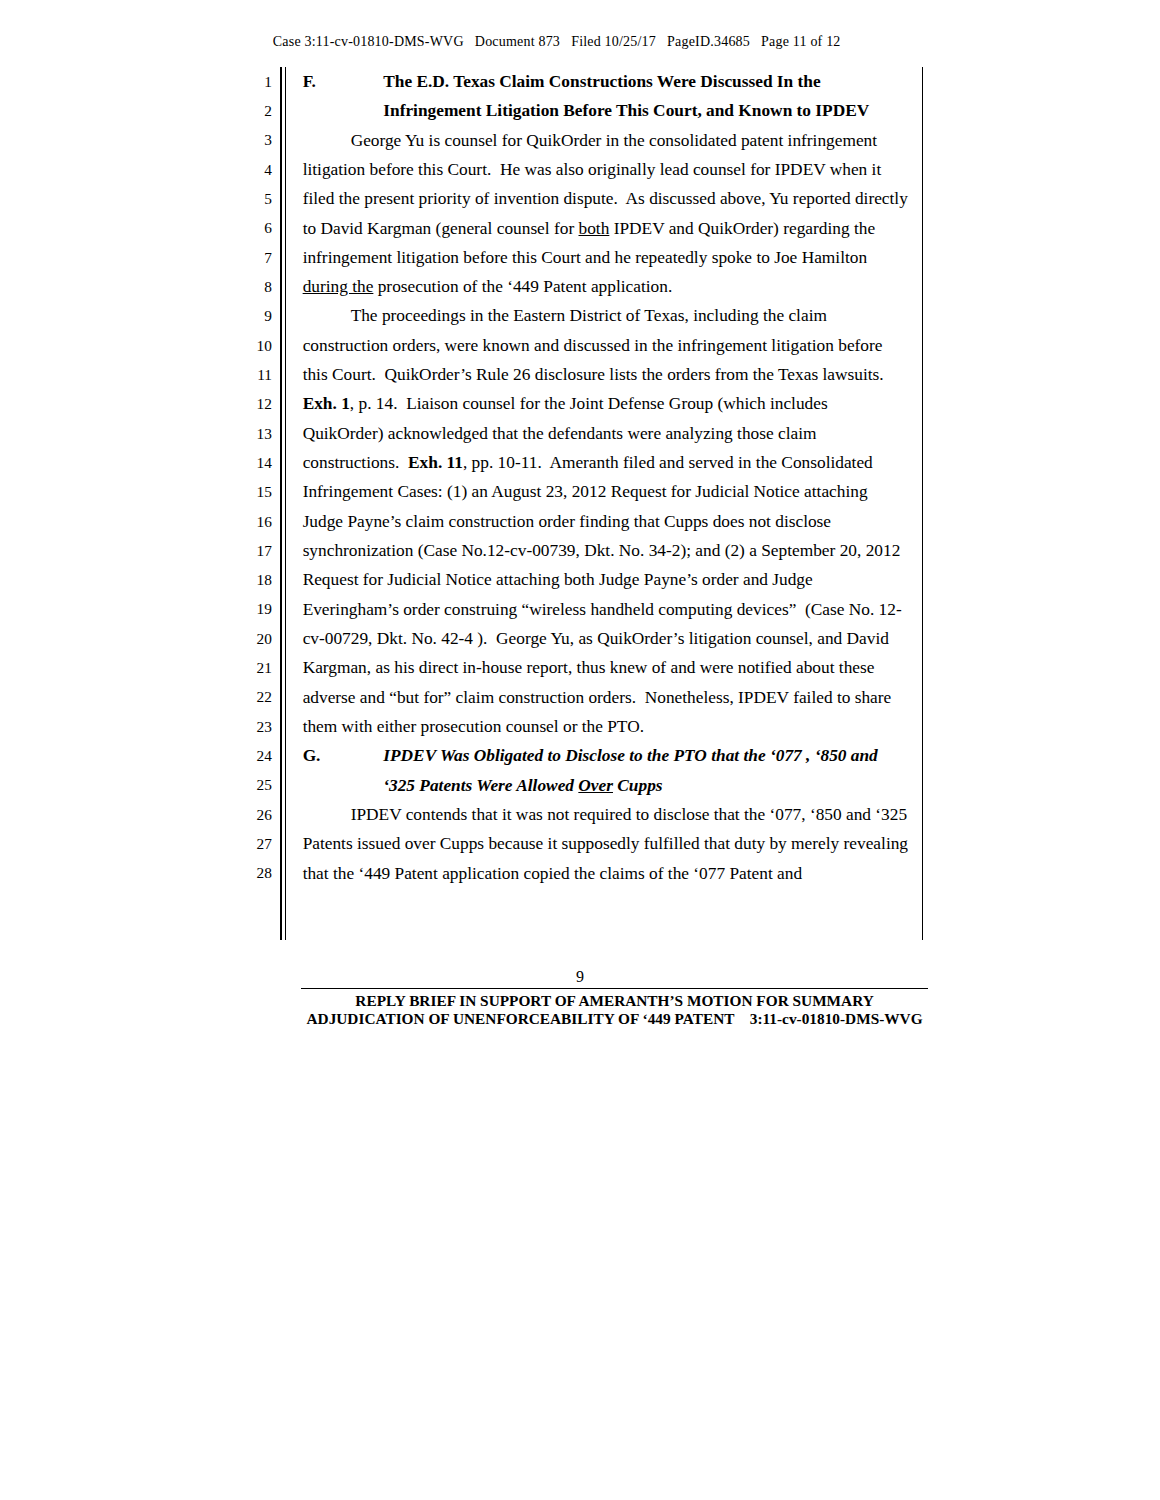Case 3:11-cv-01810-DMS-WVG Document 873 Filed 10/25/17 PageID.34685 Page 11 of 12
1
2
3
4
5
6
7
8
9
10
11
12
13
14
15
16
17
18
19
20
21
22
23
24
25
26
27
28
F. The E.D. Texas Claim Constructions Were Discussed In theInfringement Litigation Before This Court, and Known to IPDEV
George Yu is counsel for QuikOrder in the consolidated patent infringement litigation before this Court. He was also originally lead counsel for IPDEV when it filed the present priority of invention dispute. As discussed above, Yu reported directly to David Kargman (general counsel for both IPDEV and QuikOrder) regarding the infringement litigation before this Court and he repeatedly spoke to Joe Hamilton during the prosecution of the ‘449 Patent application.
The proceedings in the Eastern District of Texas, including the claim construction orders, were known and discussed in the infringement litigation before this Court. QuikOrder’s Rule 26 disclosure lists the orders from the Texas lawsuits. Exh. 1, p. 14. Liaison counsel for the Joint Defense Group (which includes QuikOrder) acknowledged that the defendants were analyzing those claim constructions. Exh. 11, pp. 10-11. Ameranth filed and served in the Consolidated Infringement Cases: (1) an August 23, 2012 Request for Judicial Notice attaching Judge Payne’s claim construction order finding that Cupps does not disclose synchronization (Case No.12-cv-00739, Dkt. No. 34-2); and (2) a September 20, 2012 Request for Judicial Notice attaching both Judge Payne’s order and Judge Everingham’s order construing “wireless handheld computing devices” (Case No. 12-cv-00729, Dkt. No. 42-4 ). George Yu, as QuikOrder’s litigation counsel, and David Kargman, as his direct in-house report, thus knew of and were notified about these adverse and “but for” claim construction orders. Nonetheless, IPDEV failed to share them with either prosecution counsel or the PTO.
G. IPDEV Was Obligated to Disclose to the PTO that the ‘077 , ‘850 and‘325 Patents Were Allowed Over Cupps
IPDEV contends that it was not required to disclose that the ‘077, ‘850 and ‘325 Patents issued over Cupps because it supposedly fulfilled that duty by merely revealing that the ‘449 Patent application copied the claims of the ‘077 Patent and
9
REPLY BRIEF IN SUPPORT OF AMERANTH’S MOTION FOR SUMMARY
ADJUDICATION OF UNENFORCEABILITY OF ‘449 PATENT 3:11-cv-01810-DMS-WVG